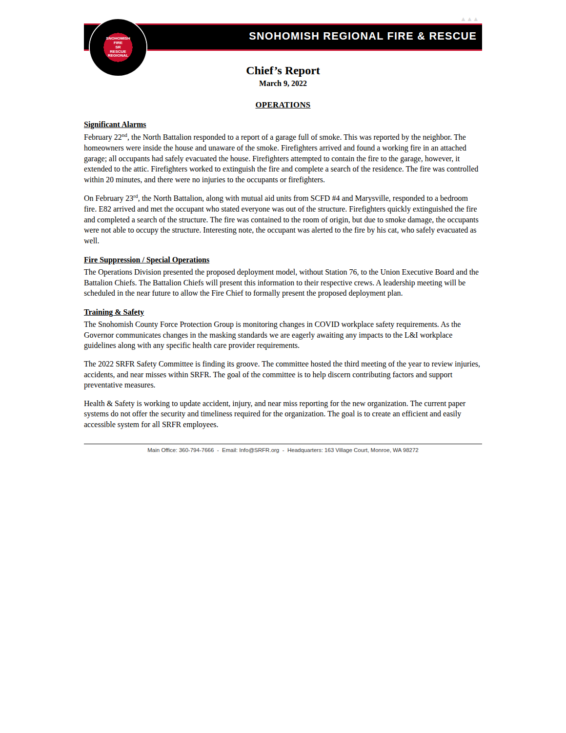SNOHOMISH
FIRE
SR
RESCUE
REGIONAL
▲▲▲ SNOHOMISH REGIONAL FIRE & RESCUE
Chief’s Report
March 9, 2022
OPERATIONS
Significant Alarms
February 22nd, the North Battalion responded to a report of a garage full of smoke. This was reported by the neighbor. The homeowners were inside the house and unaware of the smoke. Firefighters arrived and found a working fire in an attached garage; all occupants had safely evacuated the house. Firefighters attempted to contain the fire to the garage, however, it extended to the attic. Firefighters worked to extinguish the fire and complete a search of the residence. The fire was controlled within 20 minutes, and there were no injuries to the occupants or firefighters.
On February 23rd, the North Battalion, along with mutual aid units from SCFD #4 and Marysville, responded to a bedroom fire. E82 arrived and met the occupant who stated everyone was out of the structure. Firefighters quickly extinguished the fire and completed a search of the structure. The fire was contained to the room of origin, but due to smoke damage, the occupants were not able to occupy the structure. Interesting note, the occupant was alerted to the fire by his cat, who safely evacuated as well.
Fire Suppression / Special Operations
The Operations Division presented the proposed deployment model, without Station 76, to the Union Executive Board and the Battalion Chiefs. The Battalion Chiefs will present this information to their respective crews. A leadership meeting will be scheduled in the near future to allow the Fire Chief to formally present the proposed deployment plan.
Training & Safety
The Snohomish County Force Protection Group is monitoring changes in COVID workplace safety requirements. As the Governor communicates changes in the masking standards we are eagerly awaiting any impacts to the L&I workplace guidelines along with any specific health care provider requirements.
The 2022 SRFR Safety Committee is finding its groove. The committee hosted the third meeting of the year to review injuries, accidents, and near misses within SRFR. The goal of the committee is to help discern contributing factors and support preventative measures.
Health & Safety is working to update accident, injury, and near miss reporting for the new organization. The current paper systems do not offer the security and timeliness required for the organization. The goal is to create an efficient and easily accessible system for all SRFR employees.
Main Office: 360-794-7666 - Email: Info@SRFR.org - Headquarters: 163 Village Court, Monroe, WA 98272